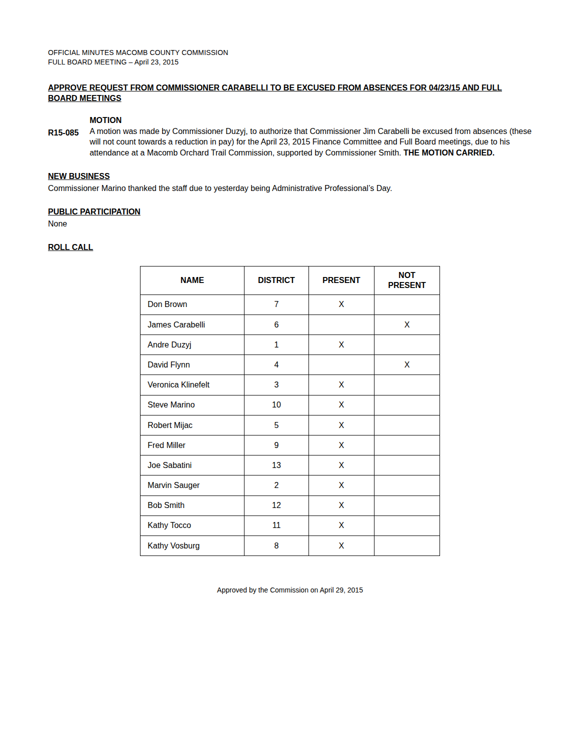OFFICIAL MINUTES MACOMB COUNTY COMMISSION
FULL BOARD MEETING – April 23, 2015
APPROVE REQUEST FROM COMMISSIONER CARABELLI TO BE EXCUSED FROM ABSENCES FOR 04/23/15 AND FULL BOARD MEETINGS
R15-085
MOTION
A motion was made by Commissioner Duzyj, to authorize that Commissioner Jim Carabelli be excused from absences (these will not count towards a reduction in pay) for the April 23, 2015 Finance Committee and Full Board meetings, due to his attendance at a Macomb Orchard Trail Commission, supported by Commissioner Smith. THE MOTION CARRIED.
NEW BUSINESS
Commissioner Marino thanked the staff due to yesterday being Administrative Professional’s Day.
PUBLIC PARTICIPATION
None
ROLL CALL
| NAME | DISTRICT | PRESENT | NOT PRESENT |
| --- | --- | --- | --- |
| Don Brown | 7 | X | |
| James Carabelli | 6 | | X |
| Andre Duzyj | 1 | X | |
| David Flynn | 4 | | X |
| Veronica Klinefelt | 3 | X | |
| Steve Marino | 10 | X | |
| Robert Mijac | 5 | X | |
| Fred Miller | 9 | X | |
| Joe Sabatini | 13 | X | |
| Marvin Sauger | 2 | X | |
| Bob Smith | 12 | X | |
| Kathy Tocco | 11 | X | |
| Kathy Vosburg | 8 | X | |
Approved by the Commission on April 29, 2015